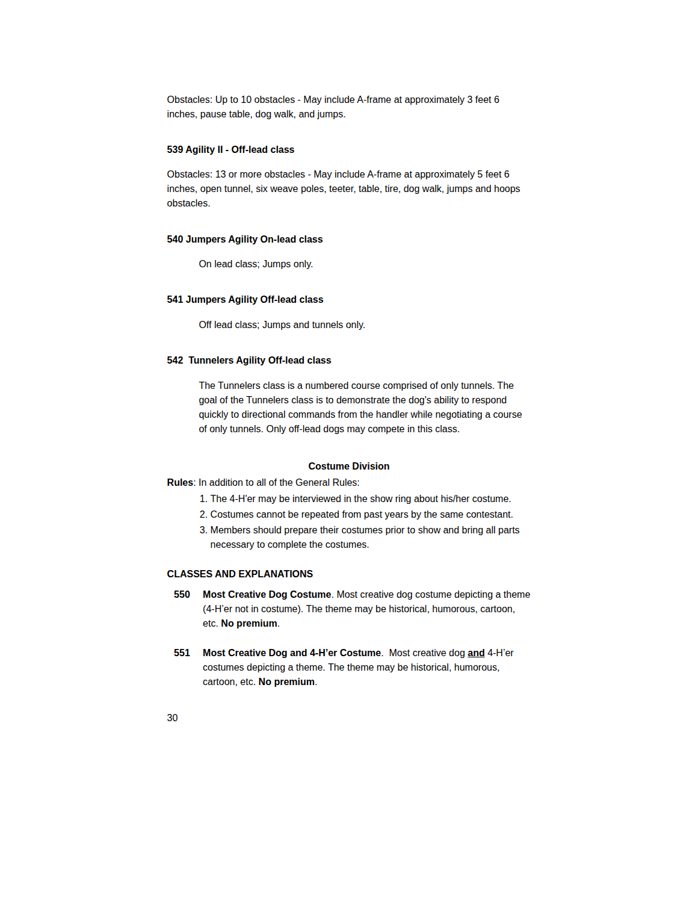Obstacles: Up to 10 obstacles - May include A-frame at approximately 3 feet 6 inches, pause table, dog walk, and jumps.
539 Agility II - Off-lead class
Obstacles: 13 or more obstacles - May include A-frame at approximately 5 feet 6 inches, open tunnel, six weave poles, teeter, table, tire, dog walk, jumps and hoops obstacles.
540 Jumpers Agility On-lead class
On lead class; Jumps only.
541 Jumpers Agility Off-lead class
Off lead class; Jumps and tunnels only.
542 Tunnelers Agility Off-lead class
The Tunnelers class is a numbered course comprised of only tunnels. The goal of the Tunnelers class is to demonstrate the dog's ability to respond quickly to directional commands from the handler while negotiating a course of only tunnels. Only off-lead dogs may compete in this class.
Costume Division
Rules: In addition to all of the General Rules:
The 4-H'er may be interviewed in the show ring about his/her costume.
Costumes cannot be repeated from past years by the same contestant.
Members should prepare their costumes prior to show and bring all parts necessary to complete the costumes.
CLASSES AND EXPLANATIONS
550
Most Creative Dog Costume. Most creative dog costume depicting a theme (4-H’er not in costume). The theme may be historical, humorous, cartoon, etc. No premium.
551
Most Creative Dog and 4-H’er Costume. Most creative dog and 4-H’er costumes depicting a theme. The theme may be historical, humorous, cartoon, etc. No premium.
30